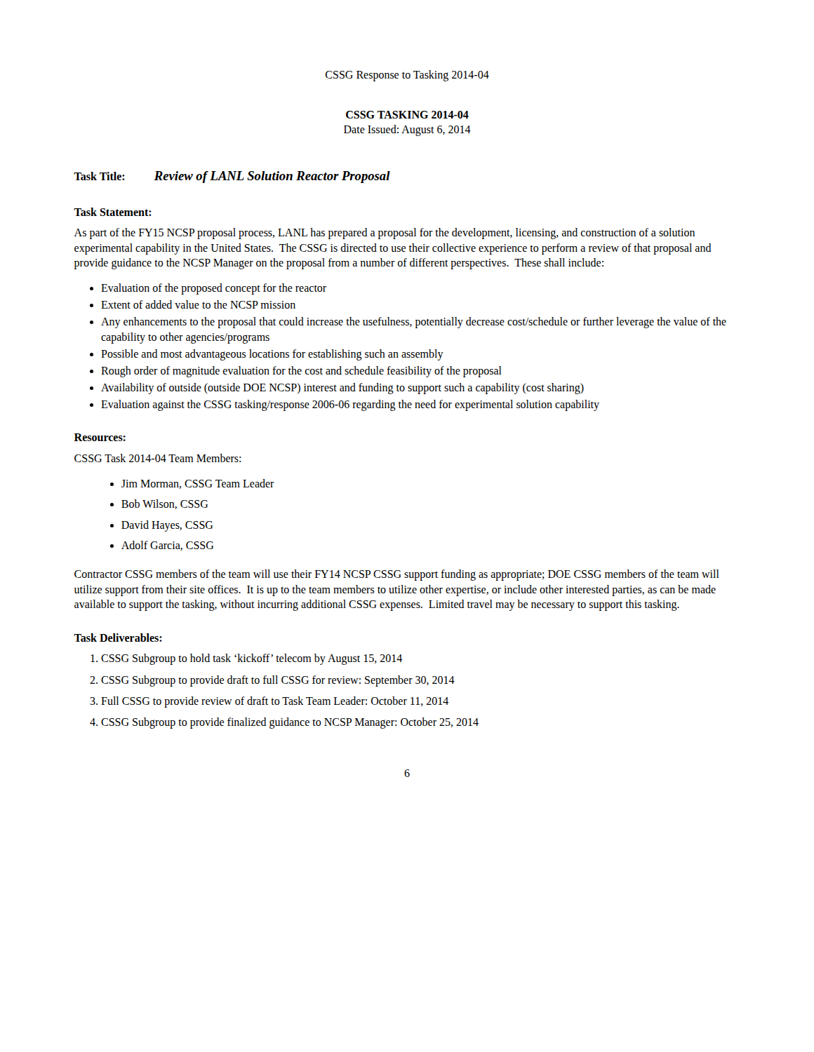CSSG Response to Tasking 2014-04
CSSG TASKING 2014-04
Date Issued: August 6, 2014
Task Title: Review of LANL Solution Reactor Proposal
Task Statement:
As part of the FY15 NCSP proposal process, LANL has prepared a proposal for the development, licensing, and construction of a solution experimental capability in the United States. The CSSG is directed to use their collective experience to perform a review of that proposal and provide guidance to the NCSP Manager on the proposal from a number of different perspectives. These shall include:
Evaluation of the proposed concept for the reactor
Extent of added value to the NCSP mission
Any enhancements to the proposal that could increase the usefulness, potentially decrease cost/schedule or further leverage the value of the capability to other agencies/programs
Possible and most advantageous locations for establishing such an assembly
Rough order of magnitude evaluation for the cost and schedule feasibility of the proposal
Availability of outside (outside DOE NCSP) interest and funding to support such a capability (cost sharing)
Evaluation against the CSSG tasking/response 2006-06 regarding the need for experimental solution capability
Resources:
CSSG Task 2014-04 Team Members:
Jim Morman, CSSG Team Leader
Bob Wilson, CSSG
David Hayes, CSSG
Adolf Garcia, CSSG
Contractor CSSG members of the team will use their FY14 NCSP CSSG support funding as appropriate; DOE CSSG members of the team will utilize support from their site offices. It is up to the team members to utilize other expertise, or include other interested parties, as can be made available to support the tasking, without incurring additional CSSG expenses. Limited travel may be necessary to support this tasking.
Task Deliverables:
CSSG Subgroup to hold task ‘kickoff’ telecom by August 15, 2014
CSSG Subgroup to provide draft to full CSSG for review: September 30, 2014
Full CSSG to provide review of draft to Task Team Leader: October 11, 2014
CSSG Subgroup to provide finalized guidance to NCSP Manager: October 25, 2014
6